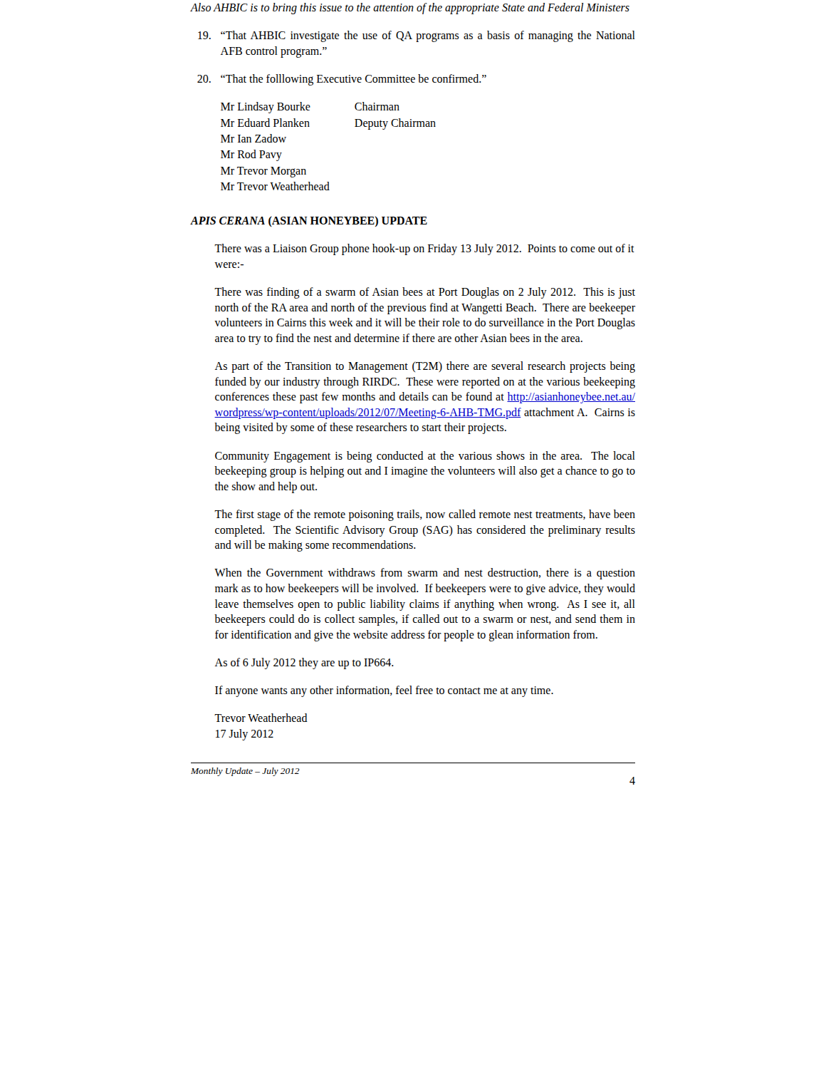Also AHBIC is to bring this issue to the attention of the appropriate State and Federal Ministers
19.“That AHBIC investigate the use of QA programs as a basis of managing the National AFB control program.”
20.“That the folllowing Executive Committee be confirmed.”
| Mr Lindsay Bourke | Chairman |
| Mr Eduard Planken | Deputy Chairman |
| Mr Ian Zadow | |
| Mr Rod Pavy | |
| Mr Trevor Morgan | |
| Mr Trevor Weatherhead | |
APIS CERANA (ASIAN HONEYBEE) UPDATE
There was a Liaison Group phone hook-up on Friday 13 July 2012. Points to come out of it were:-
There was finding of a swarm of Asian bees at Port Douglas on 2 July 2012. This is just north of the RA area and north of the previous find at Wangetti Beach. There are beekeeper volunteers in Cairns this week and it will be their role to do surveillance in the Port Douglas area to try to find the nest and determine if there are other Asian bees in the area.
As part of the Transition to Management (T2M) there are several research projects being funded by our industry through RIRDC. These were reported on at the various beekeeping conferences these past few months and details can be found at http://asianhoneybee.net.au/wordpress/wp-content/uploads/2012/07/Meeting-6-AHB-TMG.pdf attachment A. Cairns is being visited by some of these researchers to start their projects.
Community Engagement is being conducted at the various shows in the area. The local beekeeping group is helping out and I imagine the volunteers will also get a chance to go to the show and help out.
The first stage of the remote poisoning trails, now called remote nest treatments, have been completed. The Scientific Advisory Group (SAG) has considered the preliminary results and will be making some recommendations.
When the Government withdraws from swarm and nest destruction, there is a question mark as to how beekeepers will be involved. If beekeepers were to give advice, they would leave themselves open to public liability claims if anything when wrong. As I see it, all beekeepers could do is collect samples, if called out to a swarm or nest, and send them in for identification and give the website address for people to glean information from.
As of 6 July 2012 they are up to IP664.
If anyone wants any other information, feel free to contact me at any time.
Trevor Weatherhead
17 July 2012
4
Monthly Update – July 2012